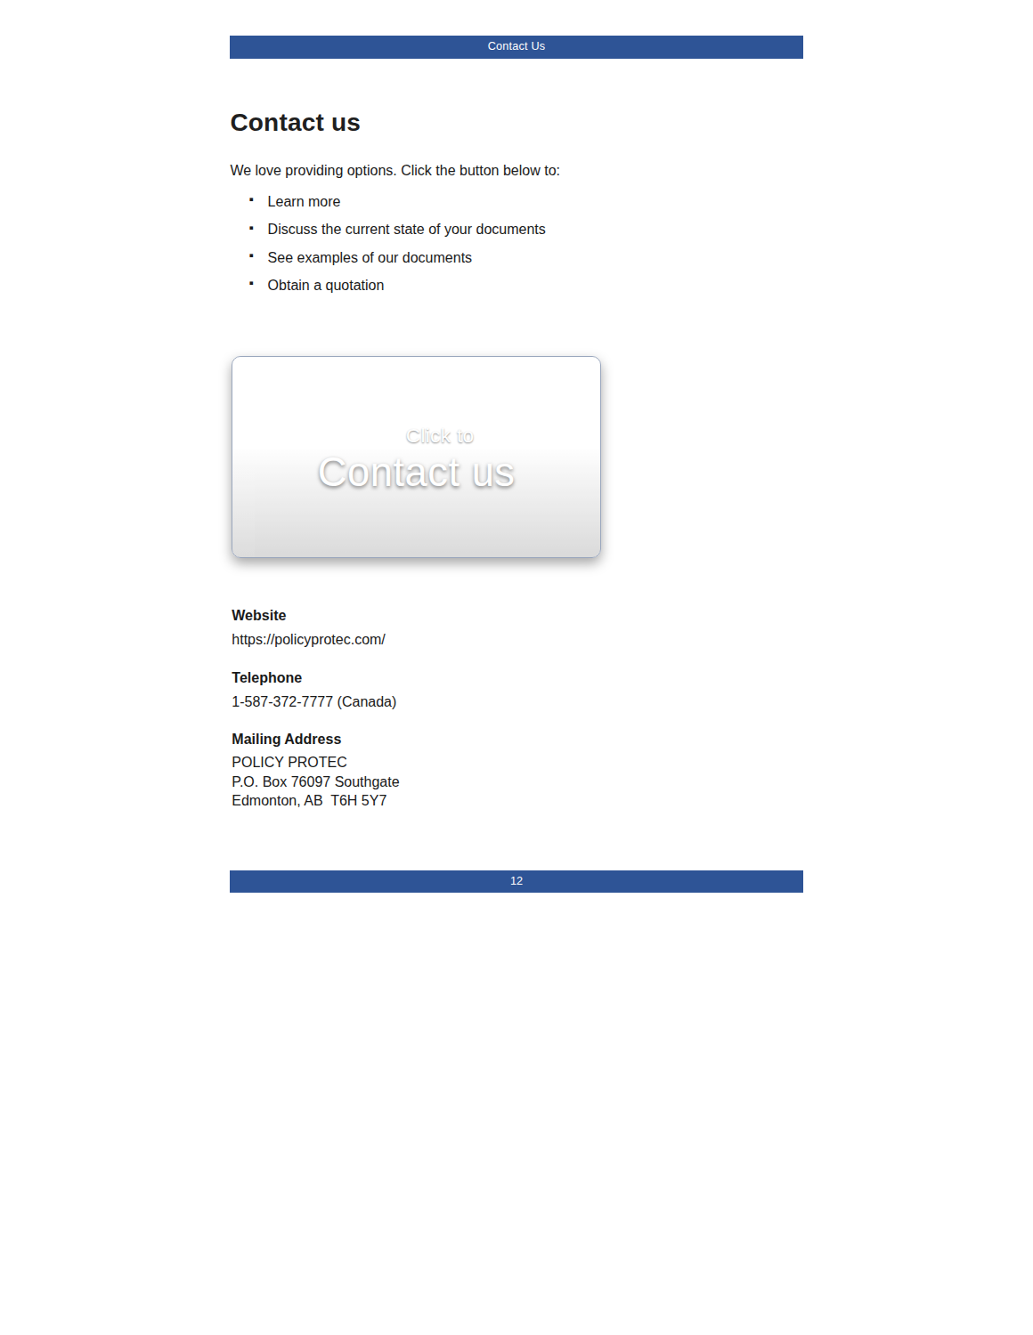Contact Us
Contact us
We love providing options. Click the button below to:
Learn more
Discuss the current state of your documents
See examples of our documents
Obtain a quotation
Click to
Contact us
Website
https://policyprotec.com/
Telephone
1-587-372-7777 (Canada)
Mailing Address
POLICY PROTEC
P.O. Box 76097 Southgate
Edmonton, AB T6H 5Y7
12